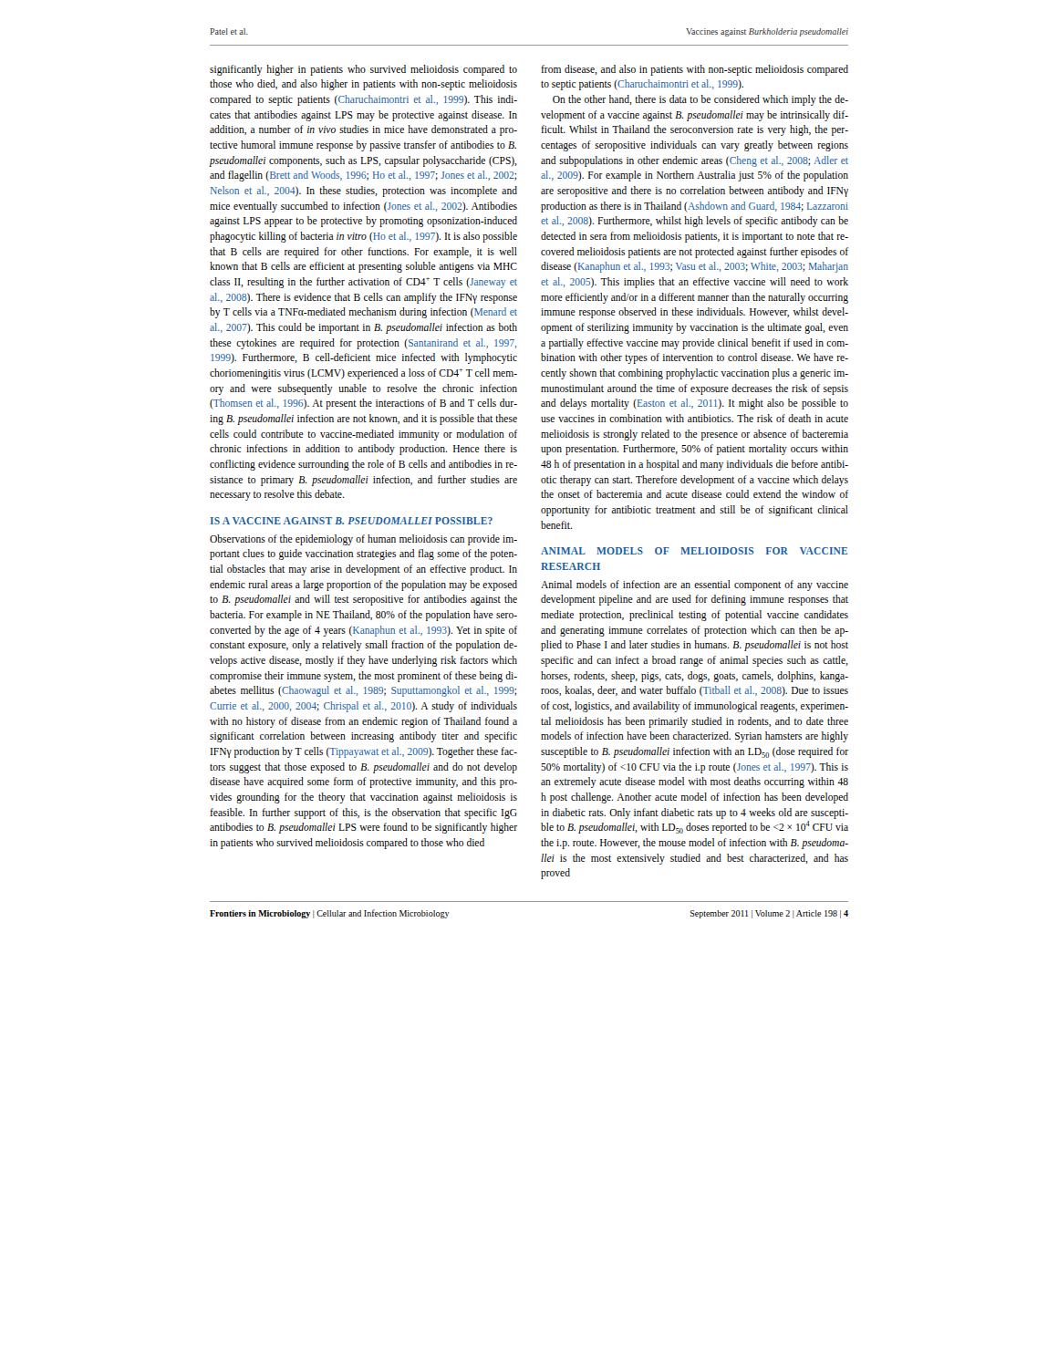Patel et al.
Vaccines against Burkholderia pseudomallei
significantly higher in patients who survived melioidosis compared to those who died, and also higher in patients with non-septic melioidosis compared to septic patients (Charuchaimontri et al., 1999). This indicates that antibodies against LPS may be protective against disease. In addition, a number of in vivo studies in mice have demonstrated a protective humoral immune response by passive transfer of antibodies to B. pseudomallei components, such as LPS, capsular polysaccharide (CPS), and flagellin (Brett and Woods, 1996; Ho et al., 1997; Jones et al., 2002; Nelson et al., 2004). In these studies, protection was incomplete and mice eventually succumbed to infection (Jones et al., 2002). Antibodies against LPS appear to be protective by promoting opsonization-induced phagocytic killing of bacteria in vitro (Ho et al., 1997). It is also possible that B cells are required for other functions. For example, it is well known that B cells are efficient at presenting soluble antigens via MHC class II, resulting in the further activation of CD4+ T cells (Janeway et al., 2008). There is evidence that B cells can amplify the IFNγ response by T cells via a TNFα-mediated mechanism during infection (Menard et al., 2007). This could be important in B. pseudomallei infection as both these cytokines are required for protection (Santanirand et al., 1997, 1999). Furthermore, B cell-deficient mice infected with lymphocytic choriomeningitis virus (LCMV) experienced a loss of CD4+ T cell memory and were subsequently unable to resolve the chronic infection (Thomsen et al., 1996). At present the interactions of B and T cells during B. pseudomallei infection are not known, and it is possible that these cells could contribute to vaccine-mediated immunity or modulation of chronic infections in addition to antibody production. Hence there is conflicting evidence surrounding the role of B cells and antibodies in resistance to primary B. pseudomallei infection, and further studies are necessary to resolve this debate.
Is a vaccine against B. pseudomallei possible?
Observations of the epidemiology of human melioidosis can provide important clues to guide vaccination strategies and flag some of the potential obstacles that may arise in development of an effective product. In endemic rural areas a large proportion of the population may be exposed to B. pseudomallei and will test seropositive for antibodies against the bacteria. For example in NE Thailand, 80% of the population have seroconverted by the age of 4 years (Kanaphun et al., 1993). Yet in spite of constant exposure, only a relatively small fraction of the population develops active disease, mostly if they have underlying risk factors which compromise their immune system, the most prominent of these being diabetes mellitus (Chaowagul et al., 1989; Suputtamongkol et al., 1999; Currie et al., 2000, 2004; Chrispal et al., 2010). A study of individuals with no history of disease from an endemic region of Thailand found a significant correlation between increasing antibody titer and specific IFNγ production by T cells (Tippayawat et al., 2009). Together these factors suggest that those exposed to B. pseudomallei and do not develop disease have acquired some form of protective immunity, and this provides grounding for the theory that vaccination against melioidosis is feasible. In further support of this, is the observation that specific IgG antibodies to B. pseudomallei LPS were found to be significantly higher in patients who survived melioidosis compared to those who died
from disease, and also in patients with non-septic melioidosis compared to septic patients (Charuchaimontri et al., 1999).
On the other hand, there is data to be considered which imply the development of a vaccine against B. pseudomallei may be intrinsically difficult. Whilst in Thailand the seroconversion rate is very high, the percentages of seropositive individuals can vary greatly between regions and subpopulations in other endemic areas (Cheng et al., 2008; Adler et al., 2009). For example in Northern Australia just 5% of the population are seropositive and there is no correlation between antibody and IFNγ production as there is in Thailand (Ashdown and Guard, 1984; Lazzaroni et al., 2008). Furthermore, whilst high levels of specific antibody can be detected in sera from melioidosis patients, it is important to note that recovered melioidosis patients are not protected against further episodes of disease (Kanaphun et al., 1993; Vasu et al., 2003; White, 2003; Maharjan et al., 2005). This implies that an effective vaccine will need to work more efficiently and/or in a different manner than the naturally occurring immune response observed in these individuals. However, whilst development of sterilizing immunity by vaccination is the ultimate goal, even a partially effective vaccine may provide clinical benefit if used in combination with other types of intervention to control disease. We have recently shown that combining prophylactic vaccination plus a generic immunostimulant around the time of exposure decreases the risk of sepsis and delays mortality (Easton et al., 2011). It might also be possible to use vaccines in combination with antibiotics. The risk of death in acute melioidosis is strongly related to the presence or absence of bacteremia upon presentation. Furthermore, 50% of patient mortality occurs within 48 h of presentation in a hospital and many individuals die before antibiotic therapy can start. Therefore development of a vaccine which delays the onset of bacteremia and acute disease could extend the window of opportunity for antibiotic treatment and still be of significant clinical benefit.
Animal models of melioidosis for vaccine research
Animal models of infection are an essential component of any vaccine development pipeline and are used for defining immune responses that mediate protection, preclinical testing of potential vaccine candidates and generating immune correlates of protection which can then be applied to Phase I and later studies in humans. B. pseudomallei is not host specific and can infect a broad range of animal species such as cattle, horses, rodents, sheep, pigs, cats, dogs, goats, camels, dolphins, kangaroos, koalas, deer, and water buffalo (Titball et al., 2008). Due to issues of cost, logistics, and availability of immunological reagents, experimental melioidosis has been primarily studied in rodents, and to date three models of infection have been characterized. Syrian hamsters are highly susceptible to B. pseudomallei infection with an LD50 (dose required for 50% mortality) of <10 CFU via the i.p route (Jones et al., 1997). This is an extremely acute disease model with most deaths occurring within 48 h post challenge. Another acute model of infection has been developed in diabetic rats. Only infant diabetic rats up to 4 weeks old are susceptible to B. pseudomallei, with LD50 doses reported to be <2 × 104 CFU via the i.p. route. However, the mouse model of infection with B. pseudomallei is the most extensively studied and best characterized, and has proved
Frontiers in Microbiology | Cellular and Infection Microbiology
September 2011 | Volume 2 | Article 198 | 4